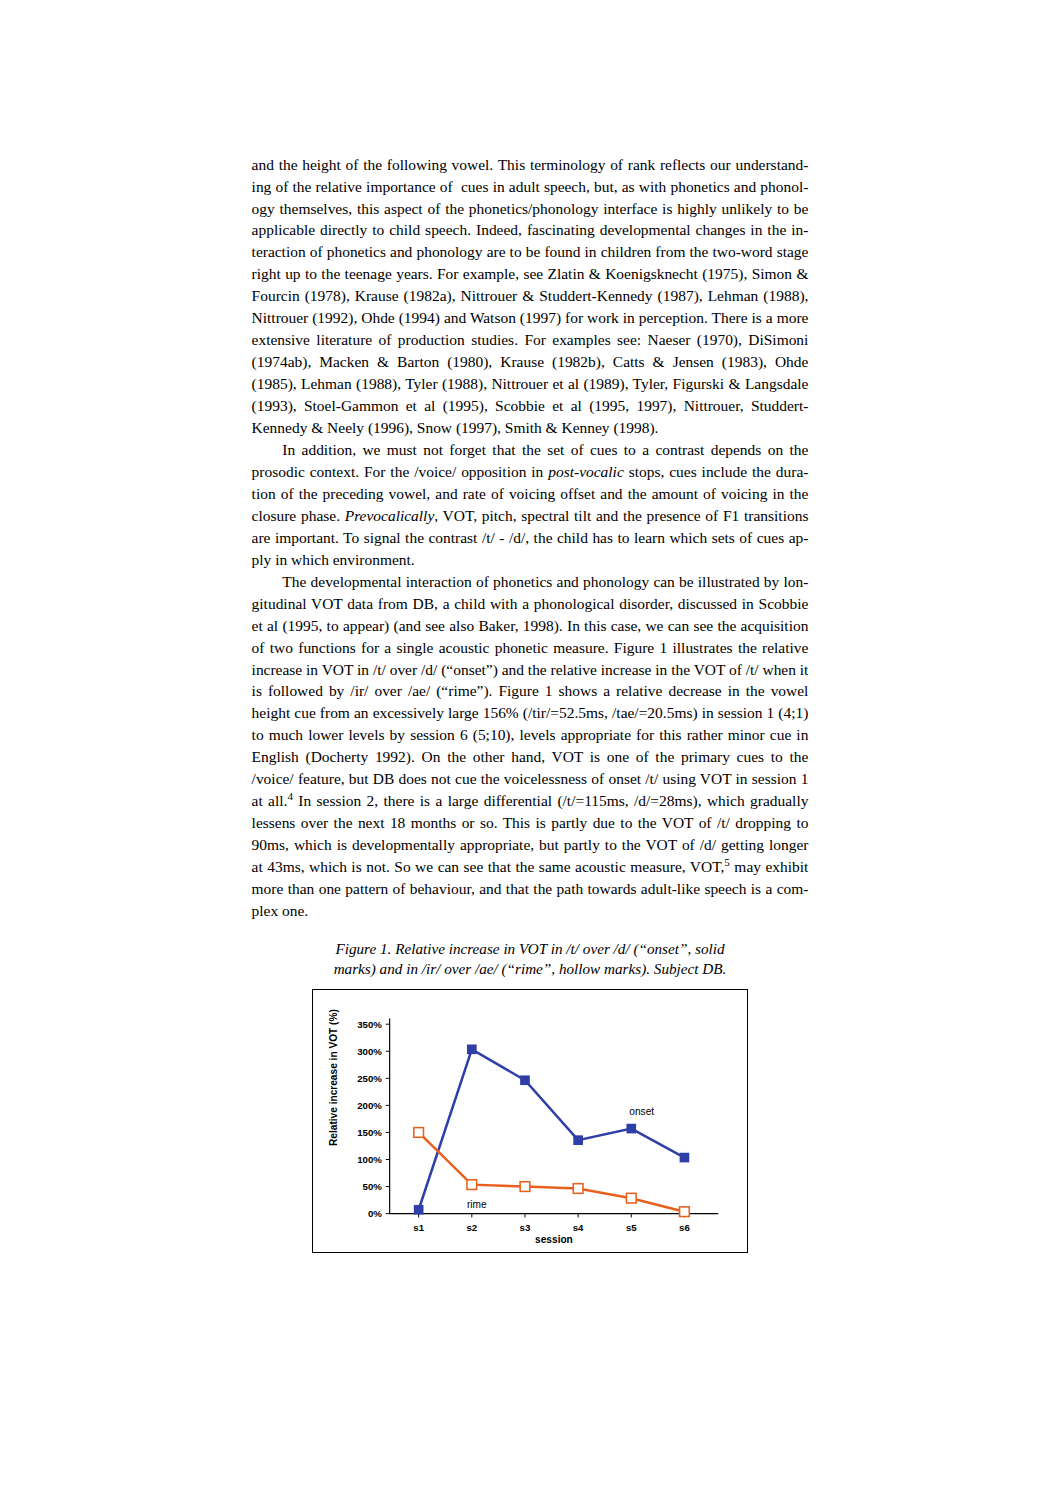and the height of the following vowel. This terminology of rank reflects our understanding of the relative importance of cues in adult speech, but, as with phonetics and phonology themselves, this aspect of the phonetics/phonology interface is highly unlikely to be applicable directly to child speech. Indeed, fascinating developmental changes in the interaction of phonetics and phonology are to be found in children from the two-word stage right up to the teenage years. For example, see Zlatin & Koenigsknecht (1975), Simon & Fourcin (1978), Krause (1982a), Nittrouer & Studdert-Kennedy (1987), Lehman (1988), Nittrouer (1992), Ohde (1994) and Watson (1997) for work in perception. There is a more extensive literature of production studies. For examples see: Naeser (1970), DiSimoni (1974ab), Macken & Barton (1980), Krause (1982b), Catts & Jensen (1983), Ohde (1985), Lehman (1988), Tyler (1988), Nittrouer et al (1989), Tyler, Figurski & Langsdale (1993), Stoel-Gammon et al (1995), Scobbie et al (1995, 1997), Nittrouer, Studdert-Kennedy & Neely (1996), Snow (1997), Smith & Kenney (1998).
In addition, we must not forget that the set of cues to a contrast depends on the prosodic context. For the /voice/ opposition in post-vocalic stops, cues include the duration of the preceding vowel, and rate of voicing offset and the amount of voicing in the closure phase. Prevocalically, VOT, pitch, spectral tilt and the presence of F1 transitions are important. To signal the contrast /t/ - /d/, the child has to learn which sets of cues apply in which environment.
The developmental interaction of phonetics and phonology can be illustrated by longitudinal VOT data from DB, a child with a phonological disorder, discussed in Scobbie et al (1995, to appear) (and see also Baker, 1998). In this case, we can see the acquisition of two functions for a single acoustic phonetic measure. Figure 1 illustrates the relative increase in VOT in /t/ over /d/ (“onset”) and the relative increase in the VOT of /t/ when it is followed by /ir/ over /ae/ (“rime”). Figure 1 shows a relative decrease in the vowel height cue from an excessively large 156% (/tir/=52.5ms, /tae/=20.5ms) in session 1 (4;1) to much lower levels by session 6 (5;10), levels appropriate for this rather minor cue in English (Docherty 1992). On the other hand, VOT is one of the primary cues to the /voice/ feature, but DB does not cue the voicelessness of onset /t/ using VOT in session 1 at all.4 In session 2, there is a large differential (/t/=115ms, /d/=28ms), which gradually lessens over the next 18 months or so. This is partly due to the VOT of /t/ dropping to 90ms, which is developmentally appropriate, but partly to the VOT of /d/ getting longer at 43ms, which is not. So we can see that the same acoustic measure, VOT,5 may exhibit more than one pattern of behaviour, and that the path towards adult-like speech is a complex one.
Figure 1. Relative increase in VOT in /t/ over /d/ (“onset”, solid marks) and in /ir/ over /ae/ (“rime”, hollow marks). Subject DB.
Relative increase in VOT (%) 350% 300% 250% 200% 150% 100% 50% 0% s1 s2 s3 s4 s5 s6 onset rime session